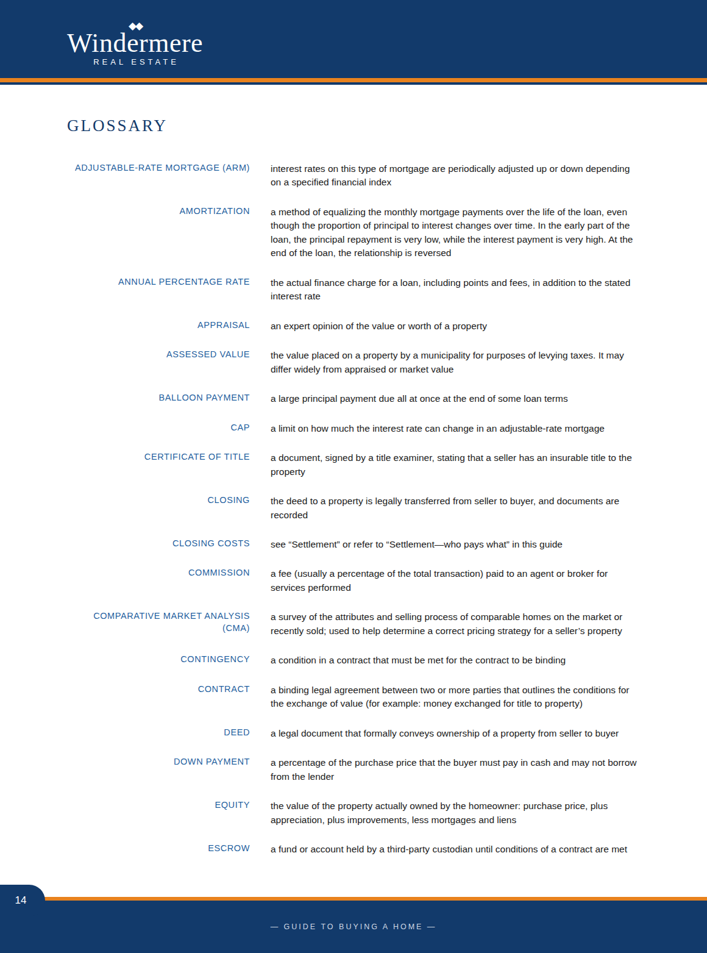◆◆ Windermere REAL ESTATE
GLOSSARY
Adjustable-Rate Mortgage (ARM)
interest rates on this type of mortgage are periodically adjusted up or down depending on a specified financial index
Amortization
a method of equalizing the monthly mortgage payments over the life of the loan, even though the proportion of principal to interest changes over time. In the early part of the loan, the principal repayment is very low, while the interest payment is very high. At the end of the loan, the relationship is reversed
Annual Percentage Rate
the actual finance charge for a loan, including points and fees, in addition to the stated interest rate
Appraisal
an expert opinion of the value or worth of a property
Assessed Value
the value placed on a property by a municipality for purposes of levying taxes. It may differ widely from appraised or market value
Balloon Payment
a large principal payment due all at once at the end of some loan terms
Cap
a limit on how much the interest rate can change in an adjustable-rate mortgage
Certificate of Title
a document, signed by a title examiner, stating that a seller has an insurable title to the property
Closing
the deed to a property is legally transferred from seller to buyer, and documents are recorded
Closing Costs
see “Settlement” or refer to “Settlement—who pays what” in this guide
Commission
a fee (usually a percentage of the total transaction) paid to an agent or broker for services performed
Comparative Market Analysis (CMA)
a survey of the attributes and selling process of comparable homes on the market or recently sold; used to help determine a correct pricing strategy for a seller’s property
Contingency
a condition in a contract that must be met for the contract to be binding
Contract
a binding legal agreement between two or more parties that outlines the conditions for the exchange of value (for example: money exchanged for title to property)
Deed
a legal document that formally conveys ownership of a property from seller to buyer
Down Payment
a percentage of the purchase price that the buyer must pay in cash and may not borrow from the lender
Equity
the value of the property actually owned by the homeowner: purchase price, plus appreciation, plus improvements, less mortgages and liens
Escrow
a fund or account held by a third-party custodian until conditions of a contract are met
14
— Guide to Buying a Home —